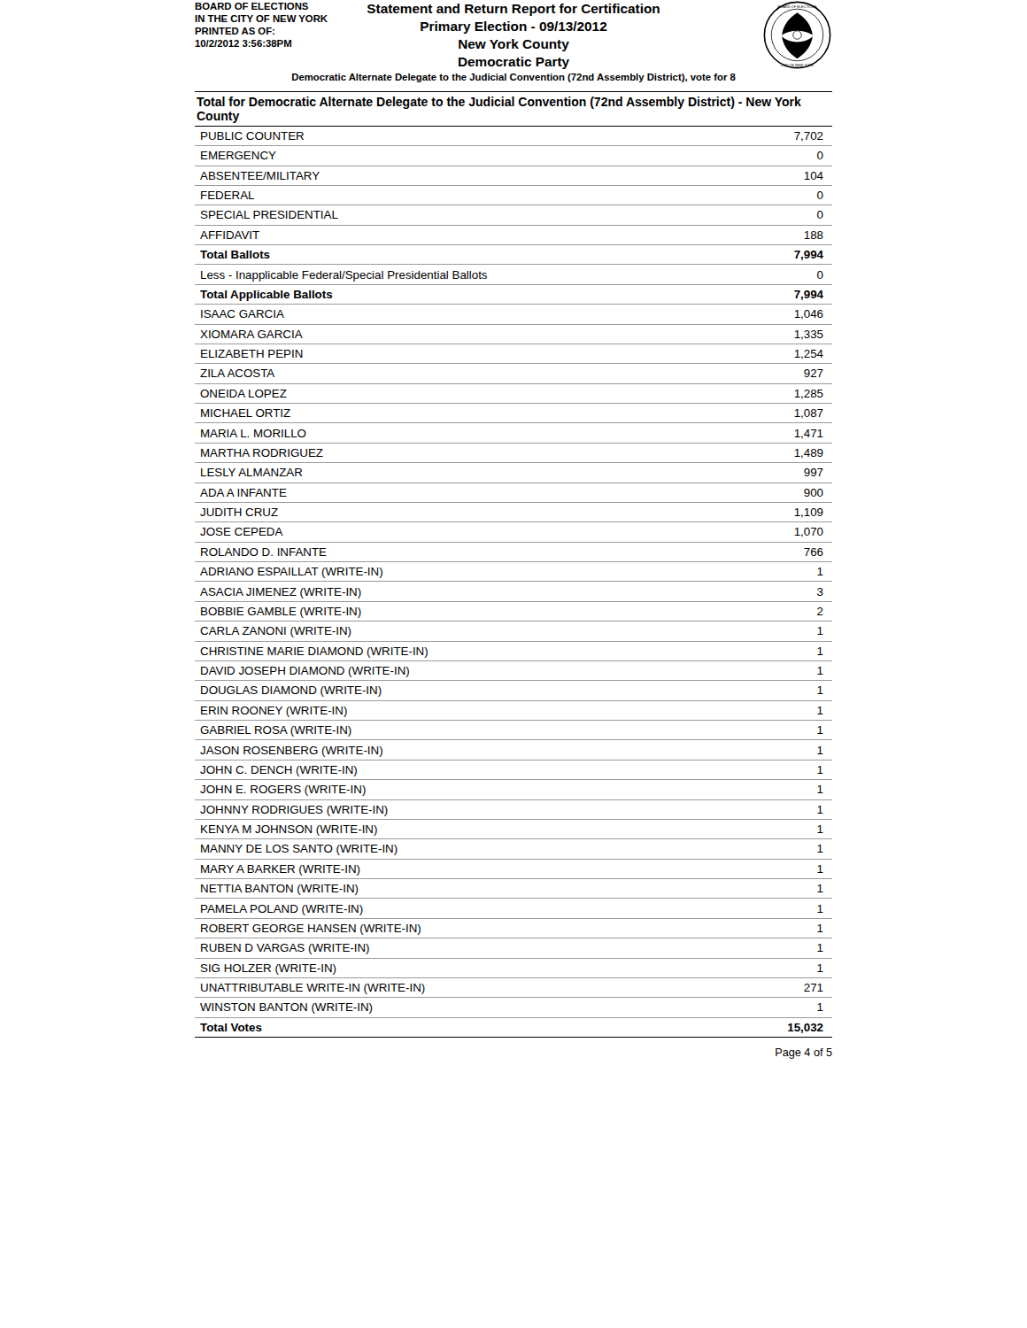BOARD OF ELECTIONS
IN THE CITY OF NEW YORK
PRINTED AS OF:
10/2/2012 3:56:38PM
Statement and Return Report for Certification
Primary Election - 09/13/2012
New York County
Democratic Party
Democratic Alternate Delegate to the Judicial Convention (72nd Assembly District), vote for 8
BOARD OF ELECTIONS CITY OF NEW YORK
Total for Democratic Alternate Delegate to the Judicial Convention (72nd Assembly District) - New York County
| PUBLIC COUNTER | 7,702 |
| EMERGENCY | 0 |
| ABSENTEE/MILITARY | 104 |
| FEDERAL | 0 |
| SPECIAL PRESIDENTIAL | 0 |
| AFFIDAVIT | 188 |
| Total Ballots | 7,994 |
| Less - Inapplicable Federal/Special Presidential Ballots | 0 |
| Total Applicable Ballots | 7,994 |
| ISAAC GARCIA | 1,046 |
| XIOMARA GARCIA | 1,335 |
| ELIZABETH PEPIN | 1,254 |
| ZILA ACOSTA | 927 |
| ONEIDA LOPEZ | 1,285 |
| MICHAEL ORTIZ | 1,087 |
| MARIA L. MORILLO | 1,471 |
| MARTHA RODRIGUEZ | 1,489 |
| LESLY ALMANZAR | 997 |
| ADA A INFANTE | 900 |
| JUDITH CRUZ | 1,109 |
| JOSE CEPEDA | 1,070 |
| ROLANDO D. INFANTE | 766 |
| ADRIANO ESPAILLAT (WRITE-IN) | 1 |
| ASACIA JIMENEZ (WRITE-IN) | 3 |
| BOBBIE GAMBLE (WRITE-IN) | 2 |
| CARLA ZANONI (WRITE-IN) | 1 |
| CHRISTINE MARIE DIAMOND (WRITE-IN) | 1 |
| DAVID JOSEPH DIAMOND (WRITE-IN) | 1 |
| DOUGLAS DIAMOND (WRITE-IN) | 1 |
| ERIN ROONEY (WRITE-IN) | 1 |
| GABRIEL ROSA (WRITE-IN) | 1 |
| JASON ROSENBERG (WRITE-IN) | 1 |
| JOHN C. DENCH (WRITE-IN) | 1 |
| JOHN E. ROGERS (WRITE-IN) | 1 |
| JOHNNY RODRIGUES (WRITE-IN) | 1 |
| KENYA M JOHNSON (WRITE-IN) | 1 |
| MANNY DE LOS SANTO (WRITE-IN) | 1 |
| MARY A BARKER (WRITE-IN) | 1 |
| NETTIA BANTON (WRITE-IN) | 1 |
| PAMELA POLAND (WRITE-IN) | 1 |
| ROBERT GEORGE HANSEN (WRITE-IN) | 1 |
| RUBEN D VARGAS (WRITE-IN) | 1 |
| SIG HOLZER (WRITE-IN) | 1 |
| UNATTRIBUTABLE WRITE-IN (WRITE-IN) | 271 |
| WINSTON BANTON (WRITE-IN) | 1 |
| Total Votes | 15,032 |
Page 4 of 5